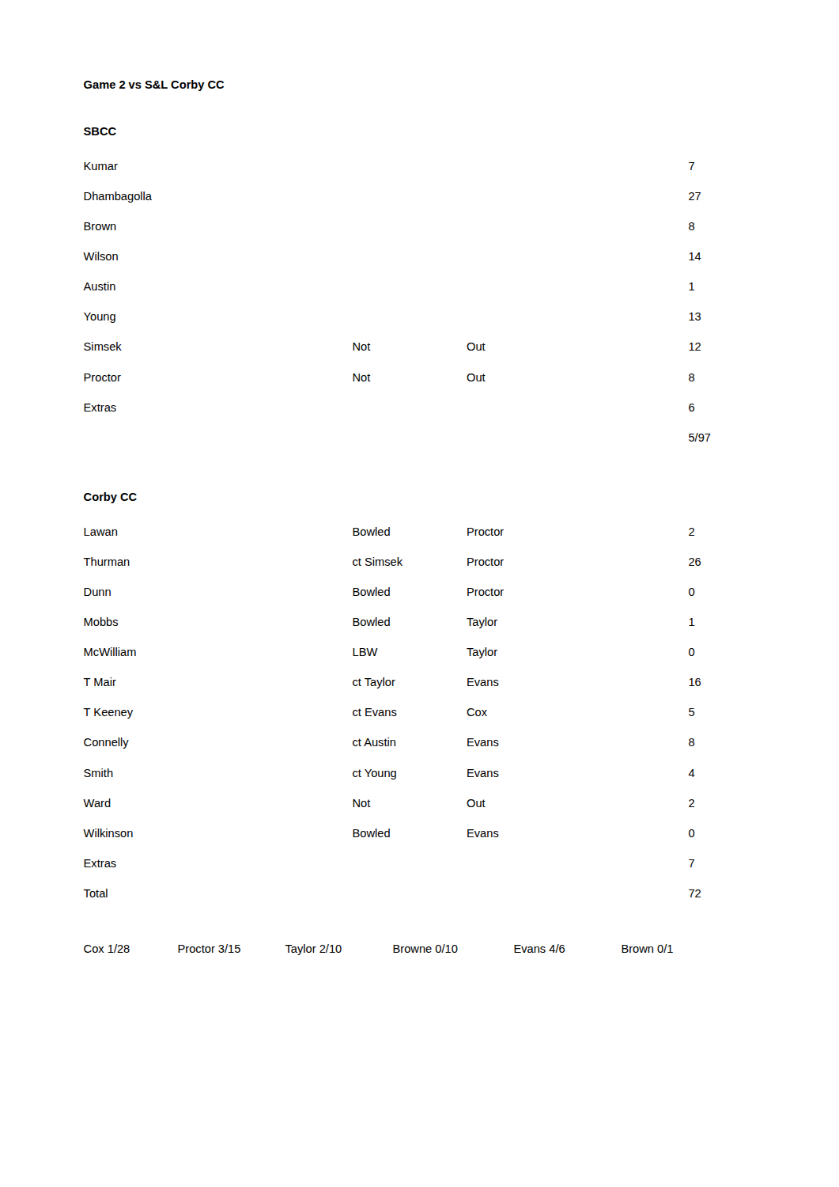Game 2 vs S&L Corby CC
SBCC
| Kumar | | | | 7 |
| Dhambagolla | | | | 27 |
| Brown | | | | 8 |
| Wilson | | | | 14 |
| Austin | | | | 1 |
| Young | | | | 13 |
| Simsek | Not | Out | | 12 |
| Proctor | Not | Out | | 8 |
| Extras | | | | 6 |
| | | | | 5/97 |
Corby CC
| Lawan | Bowled | Proctor | | 2 |
| Thurman | ct Simsek | Proctor | | 26 |
| Dunn | Bowled | Proctor | | 0 |
| Mobbs | Bowled | Taylor | | 1 |
| McWilliam | LBW | Taylor | | 0 |
| T Mair | ct Taylor | Evans | | 16 |
| T Keeney | ct Evans | Cox | | 5 |
| Connelly | ct Austin | Evans | | 8 |
| Smith | ct Young | Evans | | 4 |
| Ward | Not | Out | | 2 |
| Wilkinson | Bowled | Evans | | 0 |
| Extras | | | | 7 |
| Total | | | | 72 |
| Cox 1/28 | Proctor 3/15 | Taylor 2/10 | Browne 0/10 | Evans 4/6 | Brown 0/1 |